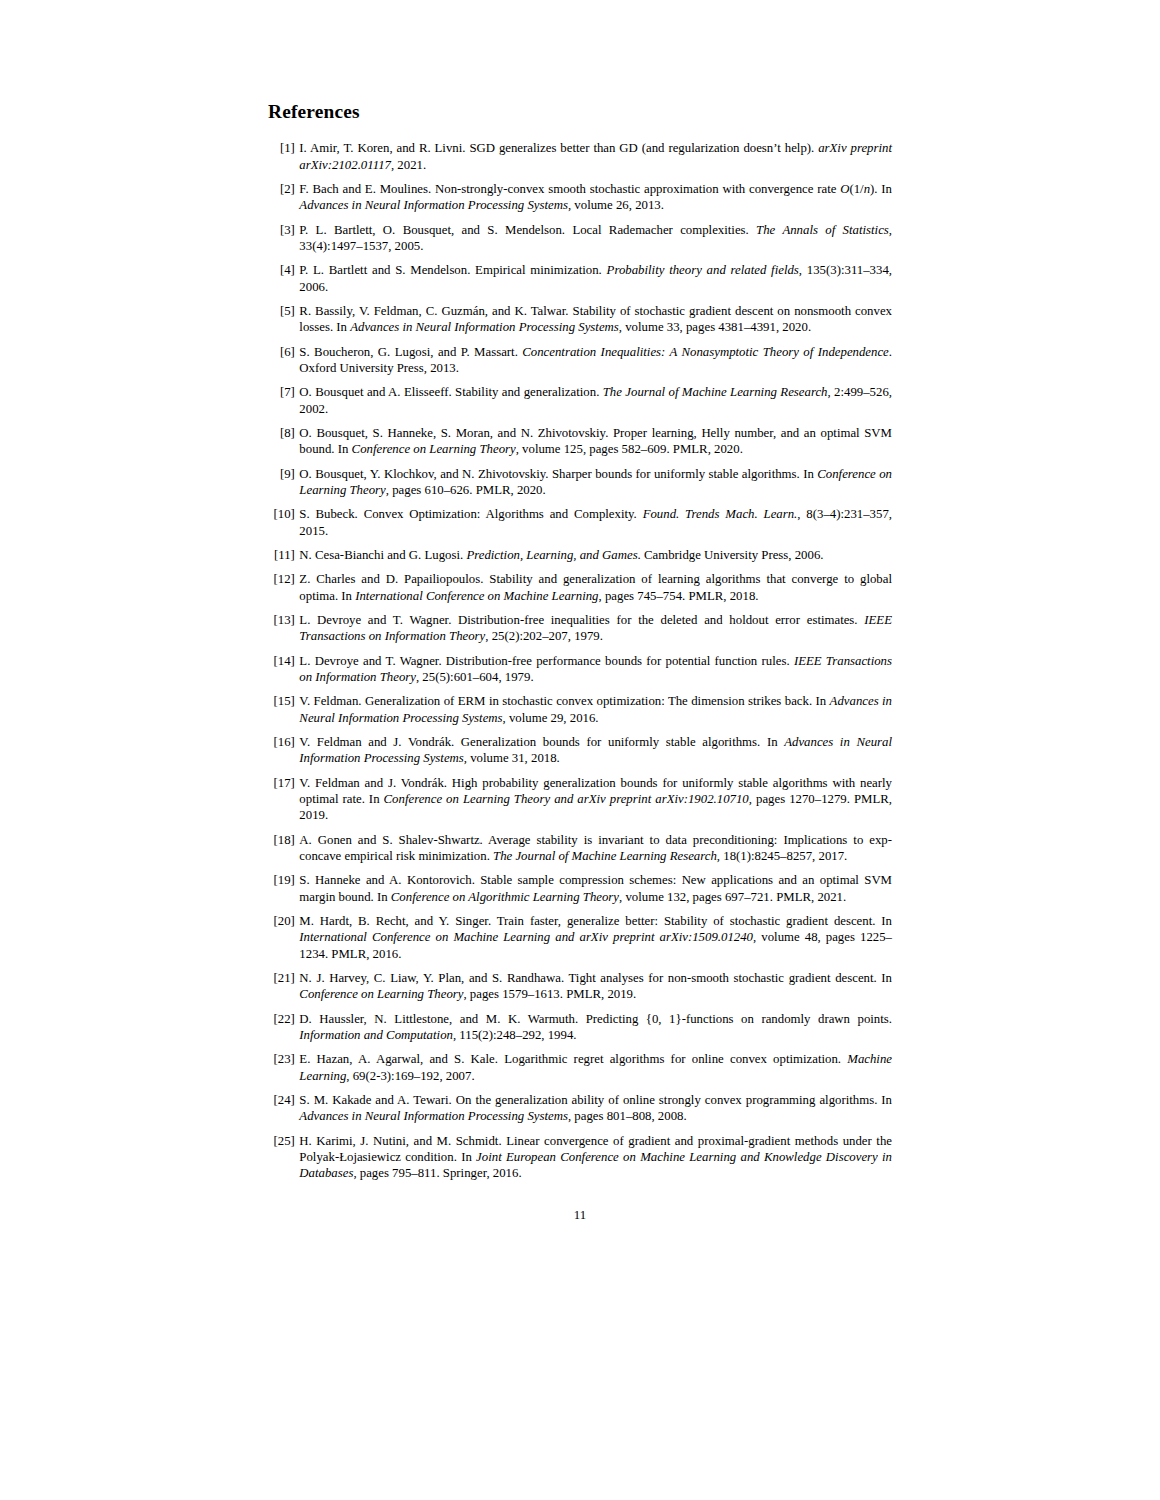References
[1] I. Amir, T. Koren, and R. Livni. SGD generalizes better than GD (and regularization doesn’t help). arXiv preprint arXiv:2102.01117, 2021.
[2] F. Bach and E. Moulines. Non-strongly-convex smooth stochastic approximation with convergence rate O(1/n). In Advances in Neural Information Processing Systems, volume 26, 2013.
[3] P. L. Bartlett, O. Bousquet, and S. Mendelson. Local Rademacher complexities. The Annals of Statistics, 33(4):1497–1537, 2005.
[4] P. L. Bartlett and S. Mendelson. Empirical minimization. Probability theory and related fields, 135(3):311–334, 2006.
[5] R. Bassily, V. Feldman, C. Guzmán, and K. Talwar. Stability of stochastic gradient descent on nonsmooth convex losses. In Advances in Neural Information Processing Systems, volume 33, pages 4381–4391, 2020.
[6] S. Boucheron, G. Lugosi, and P. Massart. Concentration Inequalities: A Nonasymptotic Theory of Independence. Oxford University Press, 2013.
[7] O. Bousquet and A. Elisseeff. Stability and generalization. The Journal of Machine Learning Research, 2:499–526, 2002.
[8] O. Bousquet, S. Hanneke, S. Moran, and N. Zhivotovskiy. Proper learning, Helly number, and an optimal SVM bound. In Conference on Learning Theory, volume 125, pages 582–609. PMLR, 2020.
[9] O. Bousquet, Y. Klochkov, and N. Zhivotovskiy. Sharper bounds for uniformly stable algorithms. In Conference on Learning Theory, pages 610–626. PMLR, 2020.
[10] S. Bubeck. Convex Optimization: Algorithms and Complexity. Found. Trends Mach. Learn., 8(3–4):231–357, 2015.
[11] N. Cesa-Bianchi and G. Lugosi. Prediction, Learning, and Games. Cambridge University Press, 2006.
[12] Z. Charles and D. Papailiopoulos. Stability and generalization of learning algorithms that converge to global optima. In International Conference on Machine Learning, pages 745–754. PMLR, 2018.
[13] L. Devroye and T. Wagner. Distribution-free inequalities for the deleted and holdout error estimates. IEEE Transactions on Information Theory, 25(2):202–207, 1979.
[14] L. Devroye and T. Wagner. Distribution-free performance bounds for potential function rules. IEEE Transactions on Information Theory, 25(5):601–604, 1979.
[15] V. Feldman. Generalization of ERM in stochastic convex optimization: The dimension strikes back. In Advances in Neural Information Processing Systems, volume 29, 2016.
[16] V. Feldman and J. Vondrák. Generalization bounds for uniformly stable algorithms. In Advances in Neural Information Processing Systems, volume 31, 2018.
[17] V. Feldman and J. Vondrák. High probability generalization bounds for uniformly stable algorithms with nearly optimal rate. In Conference on Learning Theory and arXiv preprint arXiv:1902.10710, pages 1270–1279. PMLR, 2019.
[18] A. Gonen and S. Shalev-Shwartz. Average stability is invariant to data preconditioning: Implications to exp-concave empirical risk minimization. The Journal of Machine Learning Research, 18(1):8245–8257, 2017.
[19] S. Hanneke and A. Kontorovich. Stable sample compression schemes: New applications and an optimal SVM margin bound. In Conference on Algorithmic Learning Theory, volume 132, pages 697–721. PMLR, 2021.
[20] M. Hardt, B. Recht, and Y. Singer. Train faster, generalize better: Stability of stochastic gradient descent. In International Conference on Machine Learning and arXiv preprint arXiv:1509.01240, volume 48, pages 1225–1234. PMLR, 2016.
[21] N. J. Harvey, C. Liaw, Y. Plan, and S. Randhawa. Tight analyses for non-smooth stochastic gradient descent. In Conference on Learning Theory, pages 1579–1613. PMLR, 2019.
[22] D. Haussler, N. Littlestone, and M. K. Warmuth. Predicting {0, 1}-functions on randomly drawn points. Information and Computation, 115(2):248–292, 1994.
[23] E. Hazan, A. Agarwal, and S. Kale. Logarithmic regret algorithms for online convex optimization. Machine Learning, 69(2-3):169–192, 2007.
[24] S. M. Kakade and A. Tewari. On the generalization ability of online strongly convex programming algorithms. In Advances in Neural Information Processing Systems, pages 801–808, 2008.
[25] H. Karimi, J. Nutini, and M. Schmidt. Linear convergence of gradient and proximal-gradient methods under the Polyak-Łojasiewicz condition. In Joint European Conference on Machine Learning and Knowledge Discovery in Databases, pages 795–811. Springer, 2016.
11